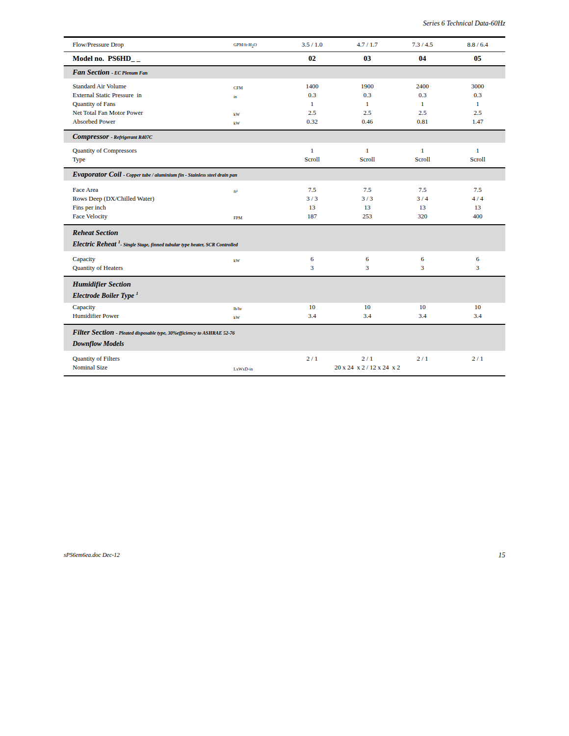Series 6 Technical Data-60Hz
| Flow/Pressure Drop | GPM/ft-H 2 O | 3.5 / 1.0 | 4.7 / 1.7 | 7.3 / 4.5 | 8.8 / 6.4 |
| Model no. PS6HD_ _ | | 02 | 03 | 04 | 05 |
| Fan Section - EC Plenum Fan |
| Standard Air Volume | CFM | 1400 | 1900 | 2400 | 3000 |
| External Static Pressure in | in | 0.3 | 0.3 | 0.3 | 0.3 |
| Quantity of Fans | | 1 | 1 | 1 | 1 |
| Net Total Fan Motor Power | kW | 2.5 | 2.5 | 2.5 | 2.5 |
| Absorbed Power | kW | 0.32 | 0.46 | 0.81 | 1.47 |
| Compressor - Refrigerant R407C |
| Quantity of Compressors | | 1 | 1 | 1 | 1 |
| Type | | Scroll | Scroll | Scroll | Scroll |
| Evaporator Coil - Copper tube / aluminium fin - Stainless steel drain pan |
| Face Area | ft² | 7.5 | 7.5 | 7.5 | 7.5 |
| Rows Deep (DX/Chilled Water) | | 3 / 3 | 3 / 3 | 3 / 4 | 4 / 4 |
| Fins per inch | | 13 | 13 | 13 | 13 |
| Face Velocity | FPM | 187 | 253 | 320 | 400 |
| Reheat Section Electric Reheat 1 - Single Stage, finned tubular type heater, SCR Controlled |
| Capacity | kW | 6 | 6 | 6 | 6 |
| Quantity of Heaters | | 3 | 3 | 3 | 3 |
| Humidifier Section Electrode Boiler Type 1 |
| Capacity | lb/hr | 10 | 10 | 10 | 10 |
| Humidifier Power | kW | 3.4 | 3.4 | 3.4 | 3.4 |
| Filter Section - Pleated disposable type, 30%efficiency to ASHRAE 52-76 Downflow Models |
| Quantity of Filters | | 2 / 1 | 2 / 1 | 2 / 1 | 2 / 1 |
| Nominal Size | LxWxD-in | 20 x 24 x 2 / 12 x 24 x 2 | |
sPS6em6ea.doc Dec-12 15